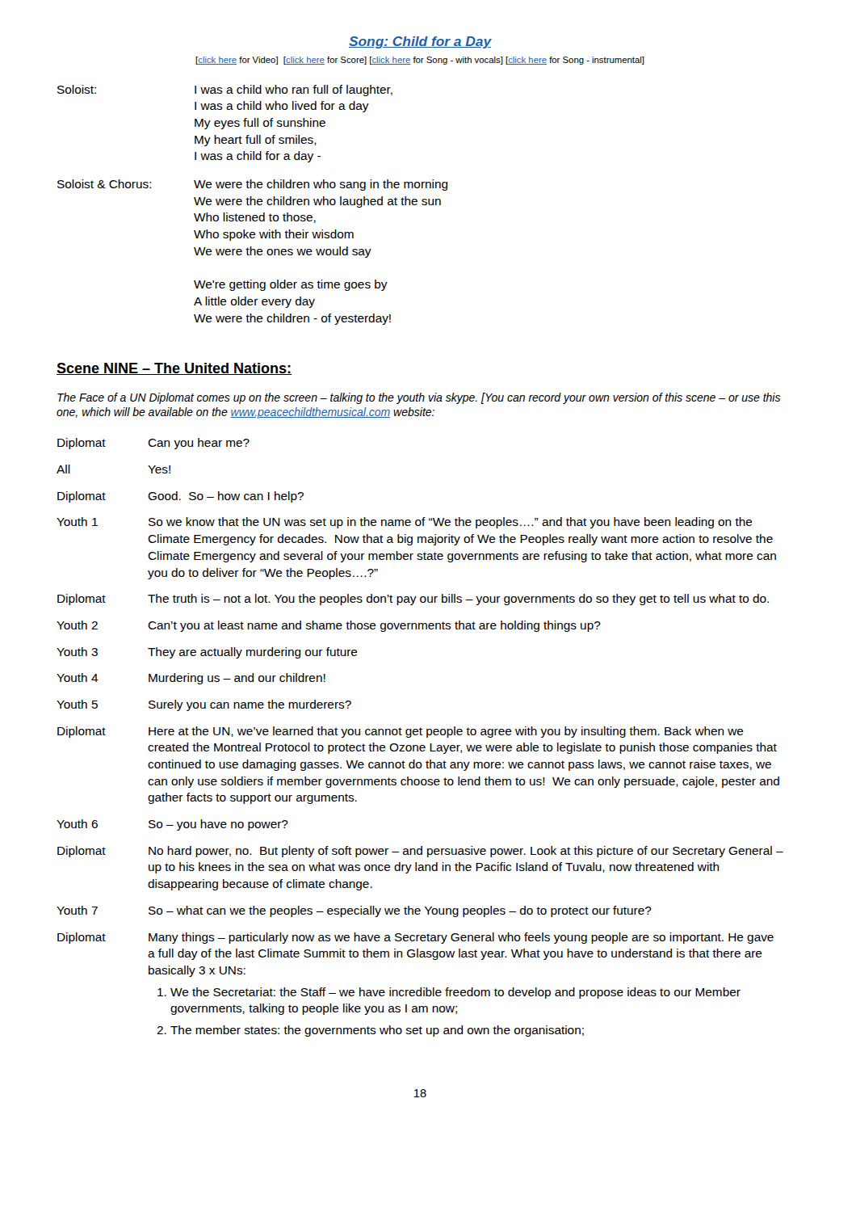Song: Child for a Day
[click here for Video] [click here for Score] [click here for Song - with vocals] [click here for Song - instrumental]
| Soloist: | I was a child who ran full of laughter, I was a child who lived for a day My eyes full of sunshine My heart full of smiles, I was a child for a day - |
| Soloist & Chorus: | We were the children who sang in the morning We were the children who laughed at the sun Who listened to those, Who spoke with their wisdom We were the ones we would say We're getting older as time goes by A little older every day We were the children - of yesterday! |
Scene NINE – The United Nations:
The Face of a UN Diplomat comes up on the screen – talking to the youth via skype. [You can record your own version of this scene – or use this one, which will be available on the www.peacechildthemusical.com website:
| Diplomat | Can you hear me? |
| All | Yes! |
| Diplomat | Good. So – how can I help? |
| Youth 1 | So we know that the UN was set up in the name of “We the peoples….” and that you have been leading on the Climate Emergency for decades. Now that a big majority of We the Peoples really want more action to resolve the Climate Emergency and several of your member state governments are refusing to take that action, what more can you do to deliver for “We the Peoples….?” |
| Diplomat | The truth is – not a lot. You the peoples don’t pay our bills – your governments do so they get to tell us what to do. |
| Youth 2 | Can’t you at least name and shame those governments that are holding things up? |
| Youth 3 | They are actually murdering our future |
| Youth 4 | Murdering us – and our children! |
| Youth 5 | Surely you can name the murderers? |
| Diplomat | Here at the UN, we’ve learned that you cannot get people to agree with you by insulting them. Back when we created the Montreal Protocol to protect the Ozone Layer, we were able to legislate to punish those companies that continued to use damaging gasses. We cannot do that any more: we cannot pass laws, we cannot raise taxes, we can only use soldiers if member governments choose to lend them to us! We can only persuade, cajole, pester and gather facts to support our arguments. |
| Youth 6 | So – you have no power? |
| Diplomat | No hard power, no. But plenty of soft power – and persuasive power. Look at this picture of our Secretary General – up to his knees in the sea on what was once dry land in the Pacific Island of Tuvalu, now threatened with disappearing because of climate change. |
| Youth 7 | So – what can we the peoples – especially we the Young peoples – do to protect our future? |
| Diplomat | Many things – particularly now as we have a Secretary General who feels young people are so important. He gave a full day of the last Climate Summit to them in Glasgow last year. What you have to understand is that there are basically 3 x UNs: We the Secretariat: the Staff – we have incredible freedom to develop and propose ideas to our Member governments, talking to people like you as I am now; The member states: the governments who set up and own the organisation; |
18